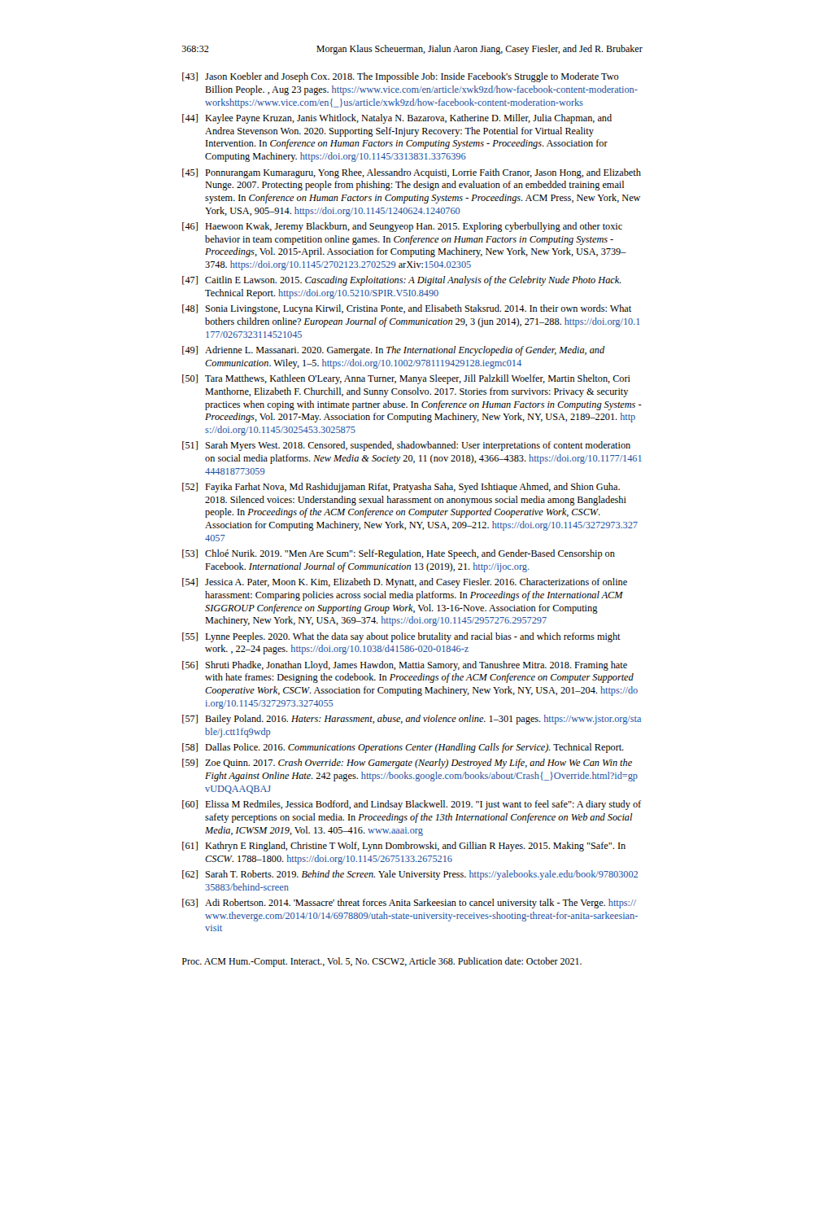368:32
Morgan Klaus Scheuerman, Jialun Aaron Jiang, Casey Fiesler, and Jed R. Brubaker
[43] Jason Koebler and Joseph Cox. 2018. The Impossible Job: Inside Facebook's Struggle to Moderate Two Billion People. , Aug 23 pages. https://www.vice.com/en/article/xwk9zd/how-facebook-content-moderation-workshttps://www.vice.com/en{_}us/article/xwk9zd/how-facebook-content-moderation-works
[44] Kaylee Payne Kruzan, Janis Whitlock, Natalya N. Bazarova, Katherine D. Miller, Julia Chapman, and Andrea Stevenson Won. 2020. Supporting Self-Injury Recovery: The Potential for Virtual Reality Intervention. In Conference on Human Factors in Computing Systems - Proceedings. Association for Computing Machinery. https://doi.org/10.1145/3313831.3376396
[45] Ponnurangam Kumaraguru, Yong Rhee, Alessandro Acquisti, Lorrie Faith Cranor, Jason Hong, and Elizabeth Nunge. 2007. Protecting people from phishing: The design and evaluation of an embedded training email system. In Conference on Human Factors in Computing Systems - Proceedings. ACM Press, New York, New York, USA, 905–914. https://doi.org/10.1145/1240624.1240760
[46] Haewoon Kwak, Jeremy Blackburn, and Seungyeop Han. 2015. Exploring cyberbullying and other toxic behavior in team competition online games. In Conference on Human Factors in Computing Systems - Proceedings, Vol. 2015-April. Association for Computing Machinery, New York, New York, USA, 3739–3748. https://doi.org/10.1145/2702123.2702529 arXiv:1504.02305
[47] Caitlin E Lawson. 2015. Cascading Exploitations: A Digital Analysis of the Celebrity Nude Photo Hack. Technical Report. https://doi.org/10.5210/SPIR.V5I0.8490
[48] Sonia Livingstone, Lucyna Kirwil, Cristina Ponte, and Elisabeth Staksrud. 2014. In their own words: What bothers children online? European Journal of Communication 29, 3 (jun 2014), 271–288. https://doi.org/10.1177/0267323114521045
[49] Adrienne L. Massanari. 2020. Gamergate. In The International Encyclopedia of Gender, Media, and Communication. Wiley, 1–5. https://doi.org/10.1002/9781119429128.iegmc014
[50] Tara Matthews, Kathleen O'Leary, Anna Turner, Manya Sleeper, Jill Palzkill Woelfer, Martin Shelton, Cori Manthorne, Elizabeth F. Churchill, and Sunny Consolvo. 2017. Stories from survivors: Privacy & security practices when coping with intimate partner abuse. In Conference on Human Factors in Computing Systems - Proceedings, Vol. 2017-May. Association for Computing Machinery, New York, NY, USA, 2189–2201. https://doi.org/10.1145/3025453.3025875
[51] Sarah Myers West. 2018. Censored, suspended, shadowbanned: User interpretations of content moderation on social media platforms. New Media & Society 20, 11 (nov 2018), 4366–4383. https://doi.org/10.1177/1461444818773059
[52] Fayika Farhat Nova, Md Rashidujjaman Rifat, Pratyasha Saha, Syed Ishtiaque Ahmed, and Shion Guha. 2018. Silenced voices: Understanding sexual harassment on anonymous social media among Bangladeshi people. In Proceedings of the ACM Conference on Computer Supported Cooperative Work, CSCW. Association for Computing Machinery, New York, NY, USA, 209–212. https://doi.org/10.1145/3272973.3274057
[53] Chloé Nurik. 2019. "Men Are Scum": Self-Regulation, Hate Speech, and Gender-Based Censorship on Facebook. International Journal of Communication 13 (2019), 21. http://ijoc.org.
[54] Jessica A. Pater, Moon K. Kim, Elizabeth D. Mynatt, and Casey Fiesler. 2016. Characterizations of online harassment: Comparing policies across social media platforms. In Proceedings of the International ACM SIGGROUP Conference on Supporting Group Work, Vol. 13-16-Nove. Association for Computing Machinery, New York, NY, USA, 369–374. https://doi.org/10.1145/2957276.2957297
[55] Lynne Peeples. 2020. What the data say about police brutality and racial bias - and which reforms might work. , 22–24 pages. https://doi.org/10.1038/d41586-020-01846-z
[56] Shruti Phadke, Jonathan Lloyd, James Hawdon, Mattia Samory, and Tanushree Mitra. 2018. Framing hate with hate frames: Designing the codebook. In Proceedings of the ACM Conference on Computer Supported Cooperative Work, CSCW. Association for Computing Machinery, New York, NY, USA, 201–204. https://doi.org/10.1145/3272973.3274055
[57] Bailey Poland. 2016. Haters: Harassment, abuse, and violence online. 1–301 pages. https://www.jstor.org/stable/j.ctt1fq9wdp
[58] Dallas Police. 2016. Communications Operations Center (Handling Calls for Service). Technical Report.
[59] Zoe Quinn. 2017. Crash Override: How Gamergate (Nearly) Destroyed My Life, and How We Can Win the Fight Against Online Hate. 242 pages. https://books.google.com/books/about/Crash{_}Override.html?id=gpvUDQAAQBAJ
[60] Elissa M Redmiles, Jessica Bodford, and Lindsay Blackwell. 2019. "I just want to feel safe": A diary study of safety perceptions on social media. In Proceedings of the 13th International Conference on Web and Social Media, ICWSM 2019, Vol. 13. 405–416. www.aaai.org
[61] Kathryn E Ringland, Christine T Wolf, Lynn Dombrowski, and Gillian R Hayes. 2015. Making "Safe". In CSCW. 1788–1800. https://doi.org/10.1145/2675133.2675216
[62] Sarah T. Roberts. 2019. Behind the Screen. Yale University Press. https://yalebooks.yale.edu/book/9780300235883/behind-screen
[63] Adi Robertson. 2014. 'Massacre' threat forces Anita Sarkeesian to cancel university talk - The Verge. https://www.theverge.com/2014/10/14/6978809/utah-state-university-receives-shooting-threat-for-anita-sarkeesian-visit
Proc. ACM Hum.-Comput. Interact., Vol. 5, No. CSCW2, Article 368. Publication date: October 2021.